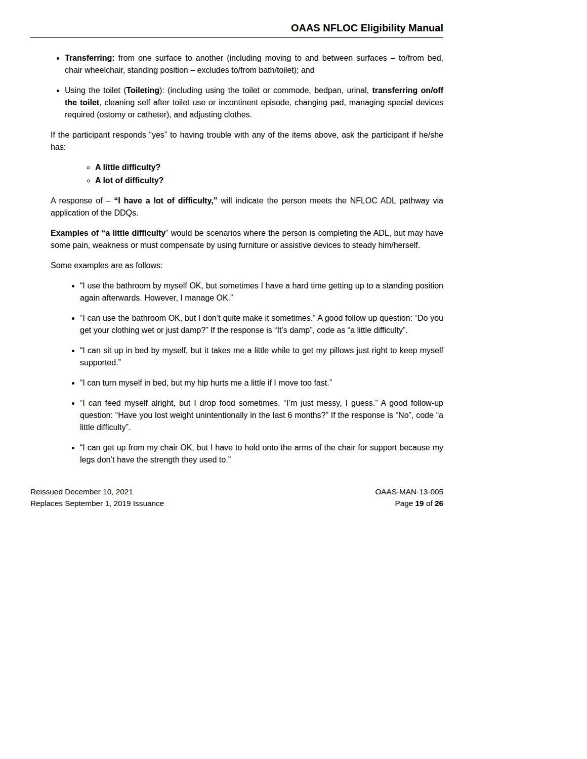OAAS NFLOC Eligibility Manual
Transferring: from one surface to another (including moving to and between surfaces – to/from bed, chair wheelchair, standing position – excludes to/from bath/toilet); and
Using the toilet (Toileting): (including using the toilet or commode, bedpan, urinal, transferring on/off the toilet, cleaning self after toilet use or incontinent episode, changing pad, managing special devices required (ostomy or catheter), and adjusting clothes.
If the participant responds “yes” to having trouble with any of the items above, ask the participant if he/she has:
A little difficulty?
A lot of difficulty?
A response of – “I have a lot of difficulty,” will indicate the person meets the NFLOC ADL pathway via application of the DDQs.
Examples of “a little difficulty” would be scenarios where the person is completing the ADL, but may have some pain, weakness or must compensate by using furniture or assistive devices to steady him/herself.
Some examples are as follows:
“I use the bathroom by myself OK, but sometimes I have a hard time getting up to a standing position again afterwards. However, I manage OK.”
“I can use the bathroom OK, but I don’t quite make it sometimes.” A good follow up question: “Do you get your clothing wet or just damp?” If the response is “It’s damp”, code as “a little difficulty”.
“I can sit up in bed by myself, but it takes me a little while to get my pillows just right to keep myself supported.”
“I can turn myself in bed, but my hip hurts me a little if I move too fast.”
“I can feed myself alright, but I drop food sometimes. “I’m just messy, I guess.” A good follow-up question: “Have you lost weight unintentionally in the last 6 months?” If the response is “No”, code “a little difficulty”.
“I can get up from my chair OK, but I have to hold onto the arms of the chair for support because my legs don’t have the strength they used to.”
Reissued December 10, 2021
Replaces September 1, 2019 Issuance
OAAS-MAN-13-005
Page 19 of 26